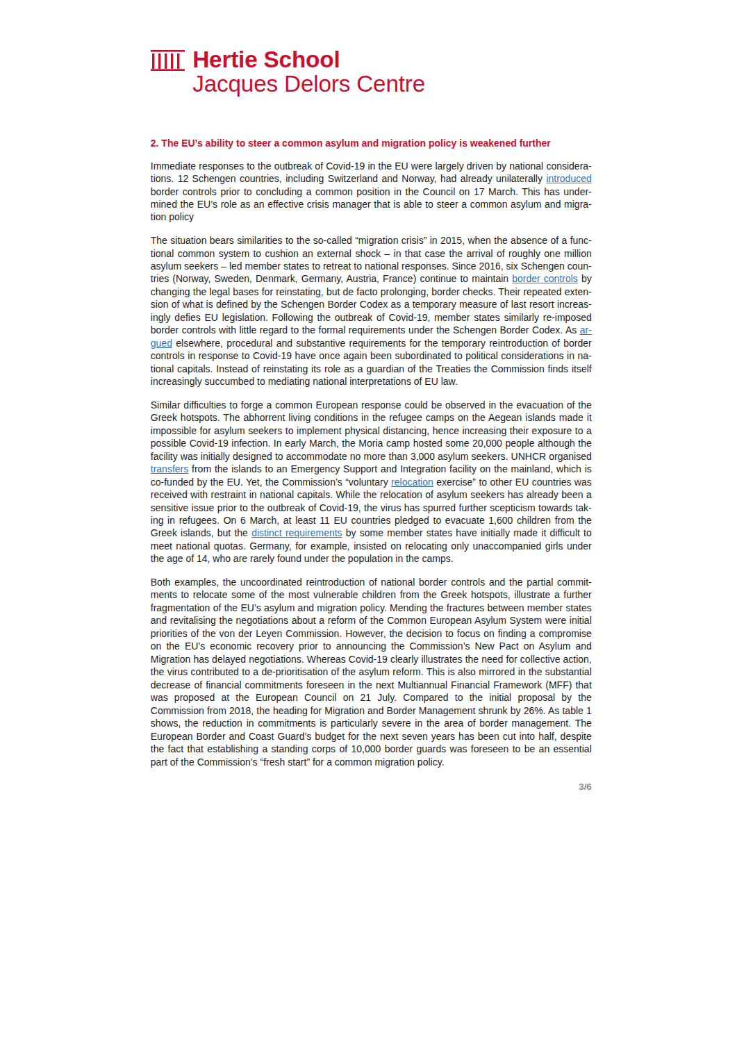Hertie School
Jacques Delors Centre
2. The EU’s ability to steer a common asylum and migration policy is weakened further
Immediate responses to the outbreak of Covid-19 in the EU were largely driven by national considerations. 12 Schengen countries, including Switzerland and Norway, had already unilaterally introduced border controls prior to concluding a common position in the Council on 17 March. This has undermined the EU’s role as an effective crisis manager that is able to steer a common asylum and migration policy
The situation bears similarities to the so-called “migration crisis” in 2015, when the absence of a functional common system to cushion an external shock – in that case the arrival of roughly one million asylum seekers – led member states to retreat to national responses. Since 2016, six Schengen countries (Norway, Sweden, Denmark, Germany, Austria, France) continue to maintain border controls by changing the legal bases for reinstating, but de facto prolonging, border checks. Their repeated extension of what is defined by the Schengen Border Codex as a temporary measure of last resort increasingly defies EU legislation. Following the outbreak of Covid-19, member states similarly re-imposed border controls with little regard to the formal requirements under the Schengen Border Codex. As argued elsewhere, procedural and substantive requirements for the temporary reintroduction of border controls in response to Covid-19 have once again been subordinated to political considerations in national capitals. Instead of reinstating its role as a guardian of the Treaties the Commission finds itself increasingly succumbed to mediating national interpretations of EU law.
Similar difficulties to forge a common European response could be observed in the evacuation of the Greek hotspots. The abhorrent living conditions in the refugee camps on the Aegean islands made it impossible for asylum seekers to implement physical distancing, hence increasing their exposure to a possible Covid-19 infection. In early March, the Moria camp hosted some 20,000 people although the facility was initially designed to accommodate no more than 3,000 asylum seekers. UNHCR organised transfers from the islands to an Emergency Support and Integration facility on the mainland, which is co-funded by the EU. Yet, the Commission’s “voluntary relocation exercise” to other EU countries was received with restraint in national capitals. While the relocation of asylum seekers has already been a sensitive issue prior to the outbreak of Covid-19, the virus has spurred further scepticism towards taking in refugees. On 6 March, at least 11 EU countries pledged to evacuate 1,600 children from the Greek islands, but the distinct requirements by some member states have initially made it difficult to meet national quotas. Germany, for example, insisted on relocating only unaccompanied girls under the age of 14, who are rarely found under the population in the camps.
Both examples, the uncoordinated reintroduction of national border controls and the partial commitments to relocate some of the most vulnerable children from the Greek hotspots, illustrate a further fragmentation of the EU’s asylum and migration policy. Mending the fractures between member states and revitalising the negotiations about a reform of the Common European Asylum System were initial priorities of the von der Leyen Commission. However, the decision to focus on finding a compromise on the EU’s economic recovery prior to announcing the Commission’s New Pact on Asylum and Migration has delayed negotiations. Whereas Covid-19 clearly illustrates the need for collective action, the virus contributed to a de-prioritisation of the asylum reform. This is also mirrored in the substantial decrease of financial commitments foreseen in the next Multiannual Financial Framework (MFF) that was proposed at the European Council on 21 July. Compared to the initial proposal by the Commission from 2018, the heading for Migration and Border Management shrunk by 26%. As table 1 shows, the reduction in commitments is particularly severe in the area of border management. The European Border and Coast Guard’s budget for the next seven years has been cut into half, despite the fact that establishing a standing corps of 10,000 border guards was foreseen to be an essential part of the Commission’s “fresh start” for a common migration policy.
3/6